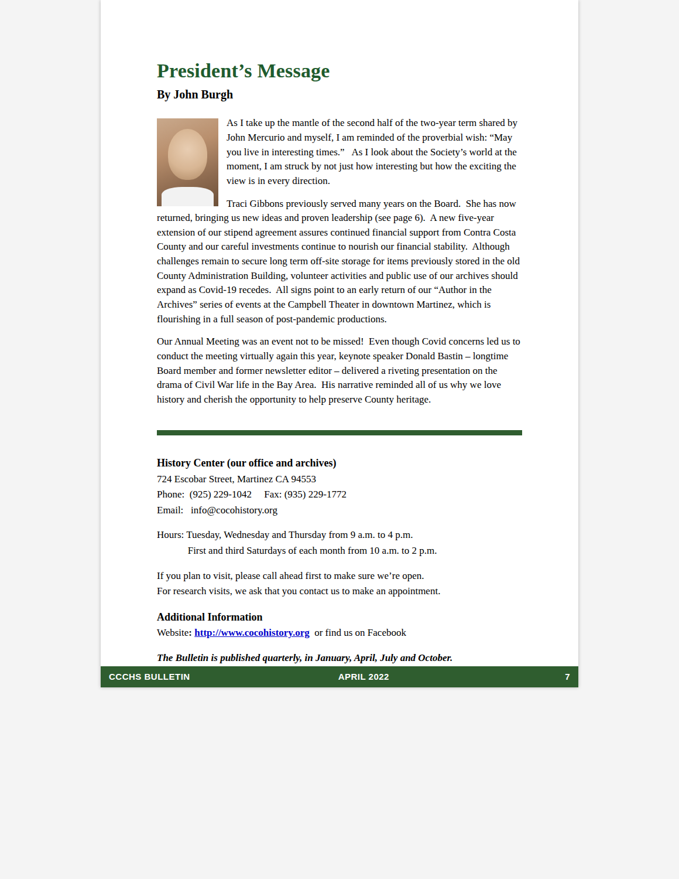President’s Message
By John Burgh
As I take up the mantle of the second half of the two-year term shared by John Mercurio and myself, I am reminded of the proverbial wish: “May you live in interesting times.” As I look about the Society’s world at the moment, I am struck by not just how interesting but how the exciting the view is in every direction.
Traci Gibbons previously served many years on the Board. She has now returned, bringing us new ideas and proven leadership (see page 6). A new five-year extension of our stipend agreement assures continued financial support from Contra Costa County and our careful investments continue to nourish our financial stability. Although challenges remain to secure long term off-site storage for items previously stored in the old County Administration Building, volunteer activities and public use of our archives should expand as Covid-19 recedes. All signs point to an early return of our “Author in the Archives” series of events at the Campbell Theater in downtown Martinez, which is flourishing in a full season of post-pandemic productions.
Our Annual Meeting was an event not to be missed! Even though Covid concerns led us to conduct the meeting virtually again this year, keynote speaker Donald Bastin – longtime Board member and former newsletter editor – delivered a riveting presentation on the drama of Civil War life in the Bay Area. His narrative reminded all of us why we love history and cherish the opportunity to help preserve County heritage.
History Center (our office and archives)
724 Escobar Street, Martinez CA 94553
Phone: (925) 229-1042 Fax: (935) 229-1772
Email: info@cocohistory.org
Hours: Tuesday, Wednesday and Thursday from 9 a.m. to 4 p.m.
First and third Saturdays of each month from 10 a.m. to 2 p.m.
If you plan to visit, please call ahead first to make sure we’re open.
For research visits, we ask that you contact us to make an appointment.
Additional Information
Website: http://www.cocohistory.org or find us on Facebook
The Bulletin is published quarterly, in January, April, July and October.
CCCHS BULLETIN APRIL 2022 7